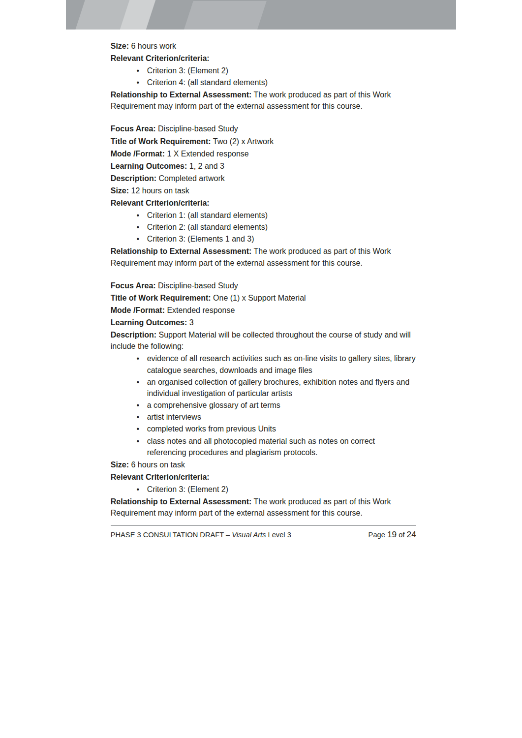Size: 6 hours work
Relevant Criterion/criteria:
Criterion 3: (Element 2)
Criterion 4: (all standard elements)
Relationship to External Assessment: The work produced as part of this Work Requirement may inform part of the external assessment for this course.
Focus Area: Discipline-based Study
Title of Work Requirement: Two (2) x Artwork
Mode /Format: 1 X Extended response
Learning Outcomes: 1, 2 and 3
Description: Completed artwork
Size: 12 hours on task
Relevant Criterion/criteria:
Criterion 1: (all standard elements)
Criterion 2: (all standard elements)
Criterion 3: (Elements 1 and 3)
Relationship to External Assessment: The work produced as part of this Work Requirement may inform part of the external assessment for this course.
Focus Area: Discipline-based Study
Title of Work Requirement: One (1) x Support Material
Mode /Format: Extended response
Learning Outcomes: 3
Description: Support Material will be collected throughout the course of study and will include the following:
evidence of all research activities such as on-line visits to gallery sites, library catalogue searches, downloads and image files
an organised collection of gallery brochures, exhibition notes and flyers and individual investigation of particular artists
a comprehensive glossary of art terms
artist interviews
completed works from previous Units
class notes and all photocopied material such as notes on correct referencing procedures and plagiarism protocols.
Size: 6 hours on task
Relevant Criterion/criteria:
Criterion 3: (Element 2)
Relationship to External Assessment: The work produced as part of this Work Requirement may inform part of the external assessment for this course.
PHASE 3 CONSULTATION DRAFT – Visual Arts Level 3
Page 19 of 24